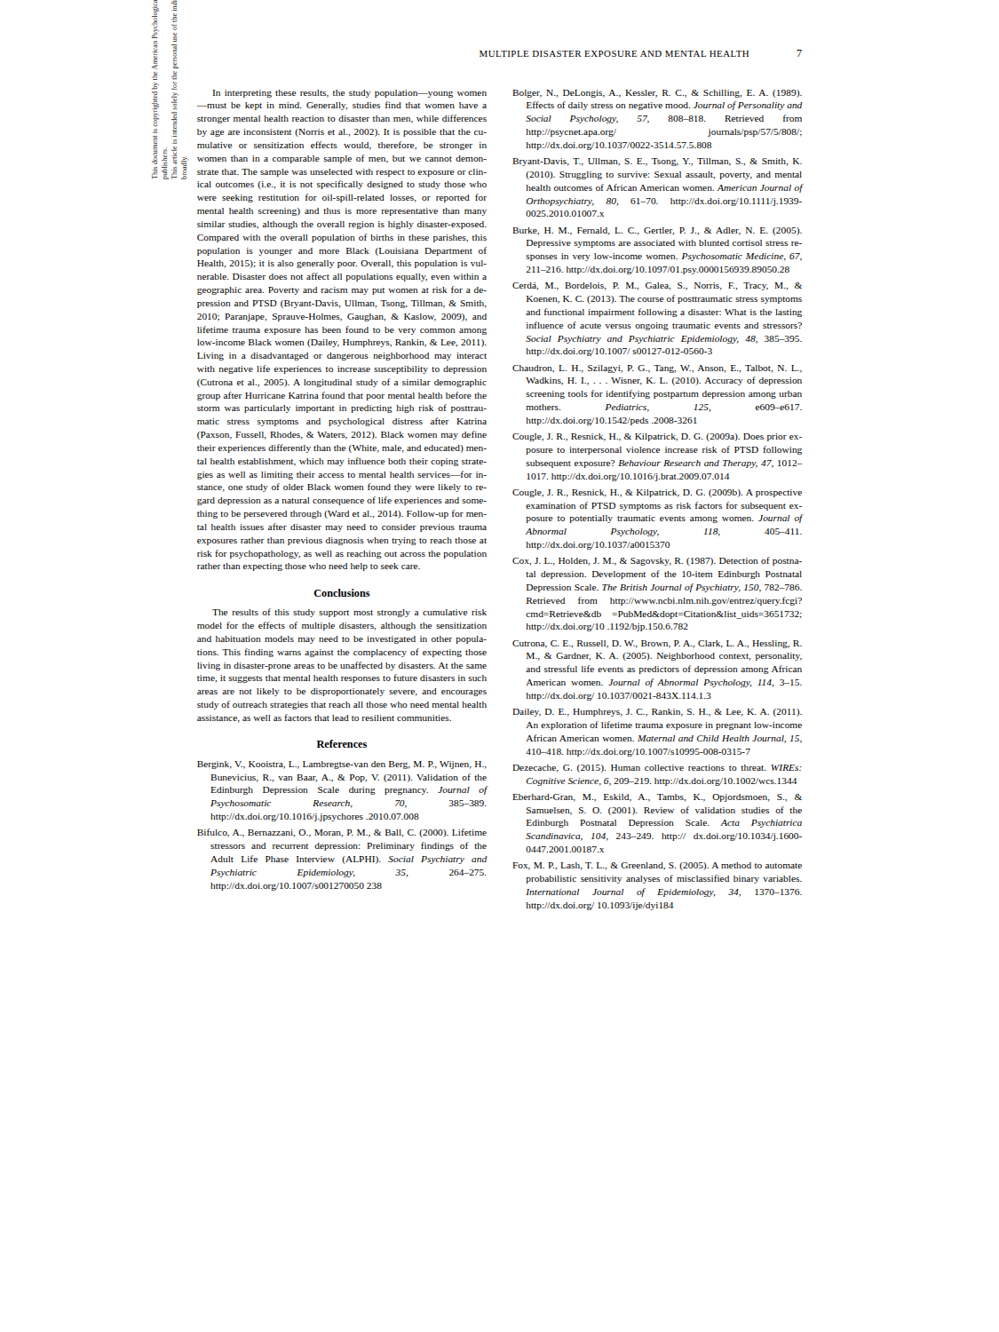This document is copyrighted by the American Psychological Association or one of its allied publishers.
This article is intended solely for the personal use of the individual user and is not to be disseminated broadly.
Multiple Disaster Exposure and Mental Health 7
In interpreting these results, the study population—young women—must be kept in mind. Generally, studies find that women have a stronger mental health reaction to disaster than men, while differences by age are inconsistent (Norris et al., 2002). It is possible that the cumulative or sensitization effects would, therefore, be stronger in women than in a comparable sample of men, but we cannot demonstrate that. The sample was unselected with respect to exposure or clinical outcomes (i.e., it is not specifically designed to study those who were seeking restitution for oil-spill-related losses, or reported for mental health screening) and thus is more representative than many similar studies, although the overall region is highly disaster-exposed. Compared with the overall population of births in these parishes, this population is younger and more Black (Louisiana Department of Health, 2015); it is also generally poor. Overall, this population is vulnerable. Disaster does not affect all populations equally, even within a geographic area. Poverty and racism may put women at risk for a depression and PTSD (Bryant-Davis, Ullman, Tsong, Tillman, & Smith, 2010; Paranjape, Sprauve-Holmes, Gaughan, & Kaslow, 2009), and lifetime trauma exposure has been found to be very common among low-income Black women (Dailey, Humphreys, Rankin, & Lee, 2011). Living in a disadvantaged or dangerous neighborhood may interact with negative life experiences to increase susceptibility to depression (Cutrona et al., 2005). A longitudinal study of a similar demographic group after Hurricane Katrina found that poor mental health before the storm was particularly important in predicting high risk of posttraumatic stress symptoms and psychological distress after Katrina (Paxson, Fussell, Rhodes, & Waters, 2012). Black women may define their experiences differently than the (White, male, and educated) mental health establishment, which may influence both their coping strategies as well as limiting their access to mental health services—for instance, one study of older Black women found they were likely to regard depression as a natural consequence of life experiences and something to be persevered through (Ward et al., 2014). Follow-up for mental health issues after disaster may need to consider previous trauma exposures rather than previous diagnosis when trying to reach those at risk for psychopathology, as well as reaching out across the population rather than expecting those who need help to seek care.
Conclusions
The results of this study support most strongly a cumulative risk model for the effects of multiple disasters, although the sensitization and habituation models may need to be investigated in other populations. This finding warns against the complacency of expecting those living in disaster-prone areas to be unaffected by disasters. At the same time, it suggests that mental health responses to future disasters in such areas are not likely to be disproportionately severe, and encourages study of outreach strategies that reach all those who need mental health assistance, as well as factors that lead to resilient communities.
References
Bergink, V., Kooistra, L., Lambregtse-van den Berg, M. P., Wijnen, H., Bunevicius, R., van Baar, A., & Pop, V. (2011). Validation of the Edinburgh Depression Scale during pregnancy. Journal of Psychosomatic Research, 70, 385–389. http://dx.doi.org/10.1016/j.jpsychores .2010.07.008
Bifulco, A., Bernazzani, O., Moran, P. M., & Ball, C. (2000). Lifetime stressors and recurrent depression: Preliminary findings of the Adult Life Phase Interview (ALPHI). Social Psychiatry and Psychiatric Epidemiology, 35, 264–275. http://dx.doi.org/10.1007/s001270050 238
Bolger, N., DeLongis, A., Kessler, R. C., & Schilling, E. A. (1989). Effects of daily stress on negative mood. Journal of Personality and Social Psychology, 57, 808–818. Retrieved from http://psycnet.apa.org/ journals/psp/57/5/808/; http://dx.doi.org/10.1037/0022-3514.57.5.808
Bryant-Davis, T., Ullman, S. E., Tsong, Y., Tillman, S., & Smith, K. (2010). Struggling to survive: Sexual assault, poverty, and mental health outcomes of African American women. American Journal of Orthopsychiatry, 80, 61–70. http://dx.doi.org/10.1111/j.1939-0025.2010.01007.x
Burke, H. M., Fernald, L. C., Gertler, P. J., & Adler, N. E. (2005). Depressive symptoms are associated with blunted cortisol stress responses in very low-income women. Psychosomatic Medicine, 67, 211–216. http://dx.doi.org/10.1097/01.psy.0000156939.89050.28
Cerdá, M., Bordelois, P. M., Galea, S., Norris, F., Tracy, M., & Koenen, K. C. (2013). The course of posttraumatic stress symptoms and functional impairment following a disaster: What is the lasting influence of acute versus ongoing traumatic events and stressors? Social Psychiatry and Psychiatric Epidemiology, 48, 385–395. http://dx.doi.org/10.1007/ s00127-012-0560-3
Chaudron, L. H., Szilagyi, P. G., Tang, W., Anson, E., Talbot, N. L., Wadkins, H. I., . . . Wisner, K. L. (2010). Accuracy of depression screening tools for identifying postpartum depression among urban mothers. Pediatrics, 125, e609–e617. http://dx.doi.org/10.1542/peds .2008-3261
Cougle, J. R., Resnick, H., & Kilpatrick, D. G. (2009a). Does prior exposure to interpersonal violence increase risk of PTSD following subsequent exposure? Behaviour Research and Therapy, 47, 1012–1017. http://dx.doi.org/10.1016/j.brat.2009.07.014
Cougle, J. R., Resnick, H., & Kilpatrick, D. G. (2009b). A prospective examination of PTSD symptoms as risk factors for subsequent exposure to potentially traumatic events among women. Journal of Abnormal Psychology, 118, 405–411. http://dx.doi.org/10.1037/a0015370
Cox, J. L., Holden, J. M., & Sagovsky, R. (1987). Detection of postnatal depression. Development of the 10-item Edinburgh Postnatal Depression Scale. The British Journal of Psychiatry, 150, 782–786. Retrieved from http://www.ncbi.nlm.nih.gov/entrez/query.fcgi?cmd=Retrieve&db =PubMed&dopt=Citation&list_uids=3651732; http://dx.doi.org/10 .1192/bjp.150.6.782
Cutrona, C. E., Russell, D. W., Brown, P. A., Clark, L. A., Hessling, R. M., & Gardner, K. A. (2005). Neighborhood context, personality, and stressful life events as predictors of depression among African American women. Journal of Abnormal Psychology, 114, 3–15. http://dx.doi.org/ 10.1037/0021-843X.114.1.3
Dailey, D. E., Humphreys, J. C., Rankin, S. H., & Lee, K. A. (2011). An exploration of lifetime trauma exposure in pregnant low-income African American women. Maternal and Child Health Journal, 15, 410–418. http://dx.doi.org/10.1007/s10995-008-0315-7
Dezecache, G. (2015). Human collective reactions to threat. WIREs: Cognitive Science, 6, 209–219. http://dx.doi.org/10.1002/wcs.1344
Eberhard-Gran, M., Eskild, A., Tambs, K., Opjordsmoen, S., & Samuelsen, S. O. (2001). Review of validation studies of the Edinburgh Postnatal Depression Scale. Acta Psychiatrica Scandinavica, 104, 243–249. http:// dx.doi.org/10.1034/j.1600-0447.2001.00187.x
Fox, M. P., Lash, T. L., & Greenland, S. (2005). A method to automate probabilistic sensitivity analyses of misclassified binary variables. International Journal of Epidemiology, 34, 1370–1376. http://dx.doi.org/ 10.1093/ije/dyi184